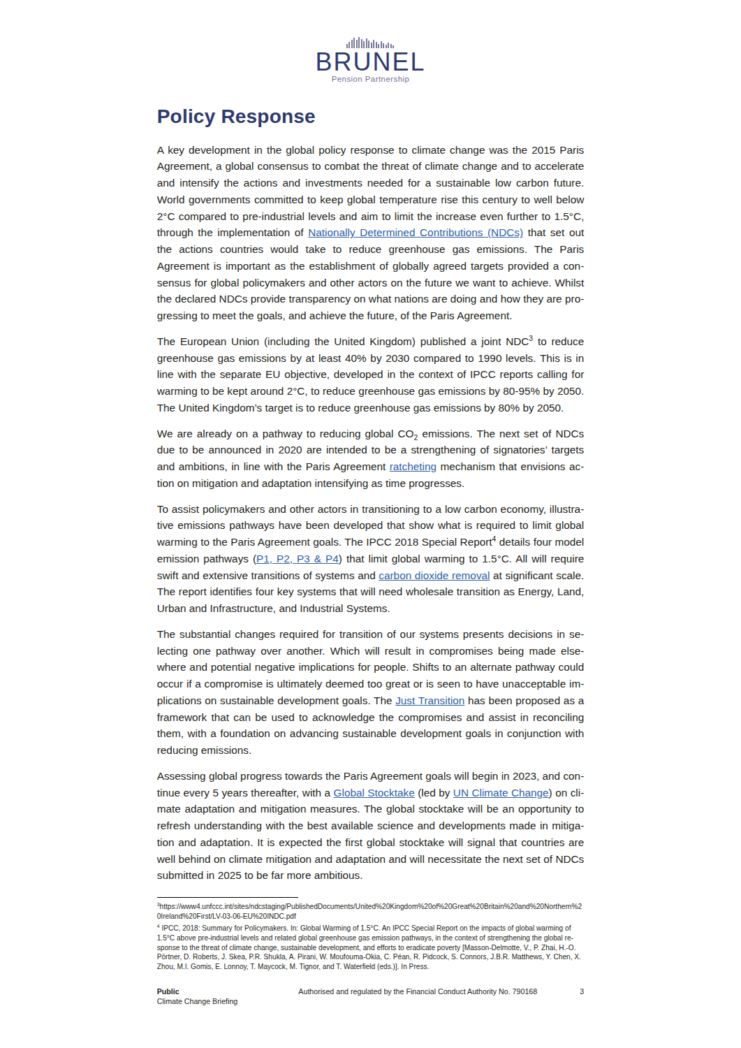BRUNEL
Pension Partnership
Policy Response
A key development in the global policy response to climate change was the 2015 Paris Agreement, a global consensus to combat the threat of climate change and to accelerate and intensify the actions and investments needed for a sustainable low carbon future. World governments committed to keep global temperature rise this century to well below 2°C compared to pre-industrial levels and aim to limit the increase even further to 1.5°C, through the implementation of Nationally Determined Contributions (NDCs) that set out the actions countries would take to reduce greenhouse gas emissions. The Paris Agreement is important as the establishment of globally agreed targets provided a consensus for global policymakers and other actors on the future we want to achieve. Whilst the declared NDCs provide transparency on what nations are doing and how they are progressing to meet the goals, and achieve the future, of the Paris Agreement.
The European Union (including the United Kingdom) published a joint NDC3 to reduce greenhouse gas emissions by at least 40% by 2030 compared to 1990 levels. This is in line with the separate EU objective, developed in the context of IPCC reports calling for warming to be kept around 2°C, to reduce greenhouse gas emissions by 80-95% by 2050. The United Kingdom’s target is to reduce greenhouse gas emissions by 80% by 2050.
We are already on a pathway to reducing global CO2 emissions. The next set of NDCs due to be announced in 2020 are intended to be a strengthening of signatories’ targets and ambitions, in line with the Paris Agreement ratcheting mechanism that envisions action on mitigation and adaptation intensifying as time progresses.
To assist policymakers and other actors in transitioning to a low carbon economy, illustrative emissions pathways have been developed that show what is required to limit global warming to the Paris Agreement goals. The IPCC 2018 Special Report4 details four model emission pathways (P1, P2, P3 & P4) that limit global warming to 1.5°C. All will require swift and extensive transitions of systems and carbon dioxide removal at significant scale. The report identifies four key systems that will need wholesale transition as Energy, Land, Urban and Infrastructure, and Industrial Systems.
The substantial changes required for transition of our systems presents decisions in selecting one pathway over another. Which will result in compromises being made elsewhere and potential negative implications for people. Shifts to an alternate pathway could occur if a compromise is ultimately deemed too great or is seen to have unacceptable implications on sustainable development goals. The Just Transition has been proposed as a framework that can be used to acknowledge the compromises and assist in reconciling them, with a foundation on advancing sustainable development goals in conjunction with reducing emissions.
Assessing global progress towards the Paris Agreement goals will begin in 2023, and continue every 5 years thereafter, with a Global Stocktake (led by UN Climate Change) on climate adaptation and mitigation measures. The global stocktake will be an opportunity to refresh understanding with the best available science and developments made in mitigation and adaptation. It is expected the first global stocktake will signal that countries are well behind on climate mitigation and adaptation and will necessitate the next set of NDCs submitted in 2025 to be far more ambitious.
3https://www4.unfccc.int/sites/ndcstaging/PublishedDocuments/United%20Kingdom%20of%20Great%20Britain%20and%20Northern%20Ireland%20First/LV-03-06-EU%20INDC.pdf
4 IPCC, 2018: Summary for Policymakers. In: Global Warming of 1.5°C. An IPCC Special Report on the impacts of global warming of 1.5°C above pre-industrial levels and related global greenhouse gas emission pathways, in the context of strengthening the global response to the threat of climate change, sustainable development, and efforts to eradicate poverty [Masson-Delmotte, V., P. Zhai, H.-O. Pörtner, D. Roberts, J. Skea, P.R. Shukla, A. Pirani, W. Moufouma-Okia, C. Péan, R. Pidcock, S. Connors, J.B.R. Matthews, Y. Chen, X. Zhou, M.I. Gomis, E. Lonnoy, T. Maycock, M. Tignor, and T. Waterfield (eds.)]. In Press.
Public
Climate Change Briefing
Authorised and regulated by the Financial Conduct Authority No. 790168
3